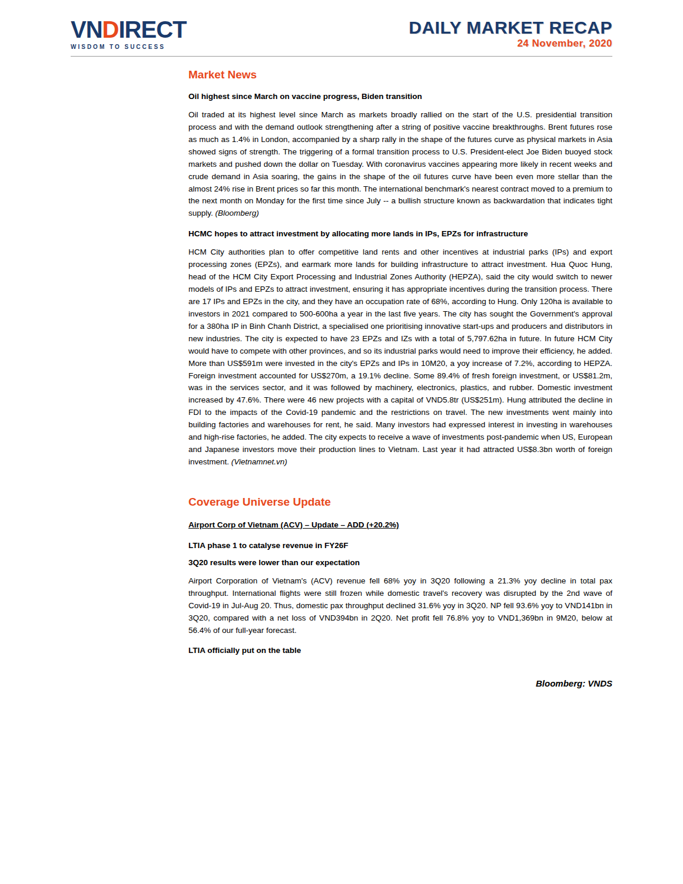VNDIRECT
WISDOM TO SUCCESS
DAILY MARKET RECAP
24 November, 2020
Market News
Oil highest since March on vaccine progress, Biden transition
Oil traded at its highest level since March as markets broadly rallied on the start of the U.S. presidential transition process and with the demand outlook strengthening after a string of positive vaccine breakthroughs. Brent futures rose as much as 1.4% in London, accompanied by a sharp rally in the shape of the futures curve as physical markets in Asia showed signs of strength. The triggering of a formal transition process to U.S. President-elect Joe Biden buoyed stock markets and pushed down the dollar on Tuesday. With coronavirus vaccines appearing more likely in recent weeks and crude demand in Asia soaring, the gains in the shape of the oil futures curve have been even more stellar than the almost 24% rise in Brent prices so far this month. The international benchmark's nearest contract moved to a premium to the next month on Monday for the first time since July -- a bullish structure known as backwardation that indicates tight supply. (Bloomberg)
HCMC hopes to attract investment by allocating more lands in IPs, EPZs for infrastructure
HCM City authorities plan to offer competitive land rents and other incentives at industrial parks (IPs) and export processing zones (EPZs), and earmark more lands for building infrastructure to attract investment. Hua Quoc Hung, head of the HCM City Export Processing and Industrial Zones Authority (HEPZA), said the city would switch to newer models of IPs and EPZs to attract investment, ensuring it has appropriate incentives during the transition process. There are 17 IPs and EPZs in the city, and they have an occupation rate of 68%, according to Hung. Only 120ha is available to investors in 2021 compared to 500-600ha a year in the last five years. The city has sought the Government's approval for a 380ha IP in Binh Chanh District, a specialised one prioritising innovative start-ups and producers and distributors in new industries. The city is expected to have 23 EPZs and IZs with a total of 5,797.62ha in future. In future HCM City would have to compete with other provinces, and so its industrial parks would need to improve their efficiency, he added. More than US$591m were invested in the city's EPZs and IPs in 10M20, a yoy increase of 7.2%, according to HEPZA. Foreign investment accounted for US$270m, a 19.1% decline. Some 89.4% of fresh foreign investment, or US$81.2m, was in the services sector, and it was followed by machinery, electronics, plastics, and rubber. Domestic investment increased by 47.6%. There were 46 new projects with a capital of VND5.8tr (US$251m). Hung attributed the decline in FDI to the impacts of the Covid-19 pandemic and the restrictions on travel. The new investments went mainly into building factories and warehouses for rent, he said. Many investors had expressed interest in investing in warehouses and high-rise factories, he added. The city expects to receive a wave of investments post-pandemic when US, European and Japanese investors move their production lines to Vietnam. Last year it had attracted US$8.3bn worth of foreign investment. (Vietnamnet.vn)
Coverage Universe Update
Airport Corp of Vietnam (ACV) – Update – ADD (+20.2%)
LTIA phase 1 to catalyse revenue in FY26F
3Q20 results were lower than our expectation
Airport Corporation of Vietnam's (ACV) revenue fell 68% yoy in 3Q20 following a 21.3% yoy decline in total pax throughput. International flights were still frozen while domestic travel's recovery was disrupted by the 2nd wave of Covid-19 in Jul-Aug 20. Thus, domestic pax throughput declined 31.6% yoy in 3Q20. NP fell 93.6% yoy to VND141bn in 3Q20, compared with a net loss of VND394bn in 2Q20. Net profit fell 76.8% yoy to VND1,369bn in 9M20, below at 56.4% of our full-year forecast.
LTIA officially put on the table
Bloomberg: VNDS